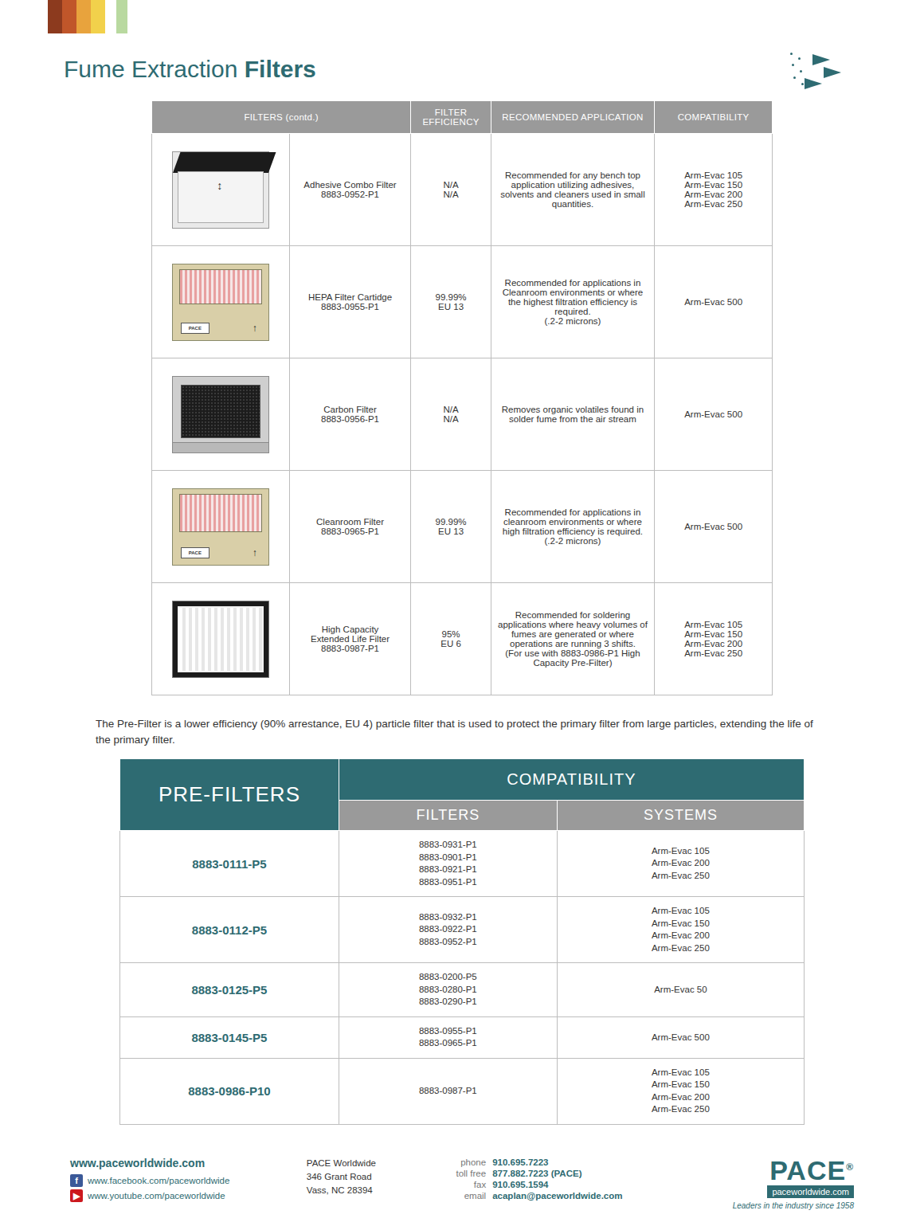Fume Extraction Filters
| FILTERS (contd.) | FILTER EFFICIENCY | RECOMMENDED APPLICATION | COMPATIBILITY |
| --- | --- | --- | --- |
| ↕ | Adhesive Combo Filter 8883-0952-P1 | N/A N/A | Recommended for any bench top application utilizing adhesives, solvents and cleaners used in small quantities. | Arm-Evac 105 Arm-Evac 150 Arm-Evac 200 Arm-Evac 250 |
| PACE ↑ | HEPA Filter Cartidge 8883-0955-P1 | 99.99% EU 13 | Recommended for applications in Cleanroom environments or where the highest filtration efficiency is required. (.2-2 microns) | Arm-Evac 500 |
| | Carbon Filter 8883-0956-P1 | N/A N/A | Removes organic volatiles found in solder fume from the air stream | Arm-Evac 500 |
| PACE ↑ | Cleanroom Filter 8883-0965-P1 | 99.99% EU 13 | Recommended for applications in cleanroom environments or where high filtration efficiency is required. (.2-2 microns) | Arm-Evac 500 |
| | High Capacity Extended Life Filter 8883-0987-P1 | 95% EU 6 | Recommended for soldering applications where heavy volumes of fumes are generated or where operations are running 3 shifts. (For use with 8883-0986-P1 High Capacity Pre-Filter) | Arm-Evac 105 Arm-Evac 150 Arm-Evac 200 Arm-Evac 250 |
The Pre-Filter is a lower efficiency (90% arrestance, EU 4) particle filter that is used to protect the primary filter from large particles, extending the life of the primary filter.
| PRE-FILTERS | COMPATIBILITY |
| --- | --- |
| FILTERS | SYSTEMS |
| 8883-0111-P5 | 8883-0931-P1 8883-0901-P1 8883-0921-P1 8883-0951-P1 | Arm-Evac 105 Arm-Evac 200 Arm-Evac 250 |
| 8883-0112-P5 | 8883-0932-P1 8883-0922-P1 8883-0952-P1 | Arm-Evac 105 Arm-Evac 150 Arm-Evac 200 Arm-Evac 250 |
| 8883-0125-P5 | 8883-0200-P5 8883-0280-P1 8883-0290-P1 | Arm-Evac 50 |
| 8883-0145-P5 | 8883-0955-P1 8883-0965-P1 | Arm-Evac 500 |
| 8883-0986-P10 | 8883-0987-P1 | Arm-Evac 105 Arm-Evac 150 Arm-Evac 200 Arm-Evac 250 |
www.paceworldwide.com
f www.facebook.com/paceworldwide
▶ www.youtube.com/paceworldwide
PACE Worldwide
346 Grant Road
Vass, NC 28394
| phone | 910.695.7223 |
| toll free | 877.882.7223 (PACE) |
| fax | 910.695.1594 |
| email | acaplan@paceworldwide.com |
PACE®
paceworldwide.com
Leaders in the industry since 1958